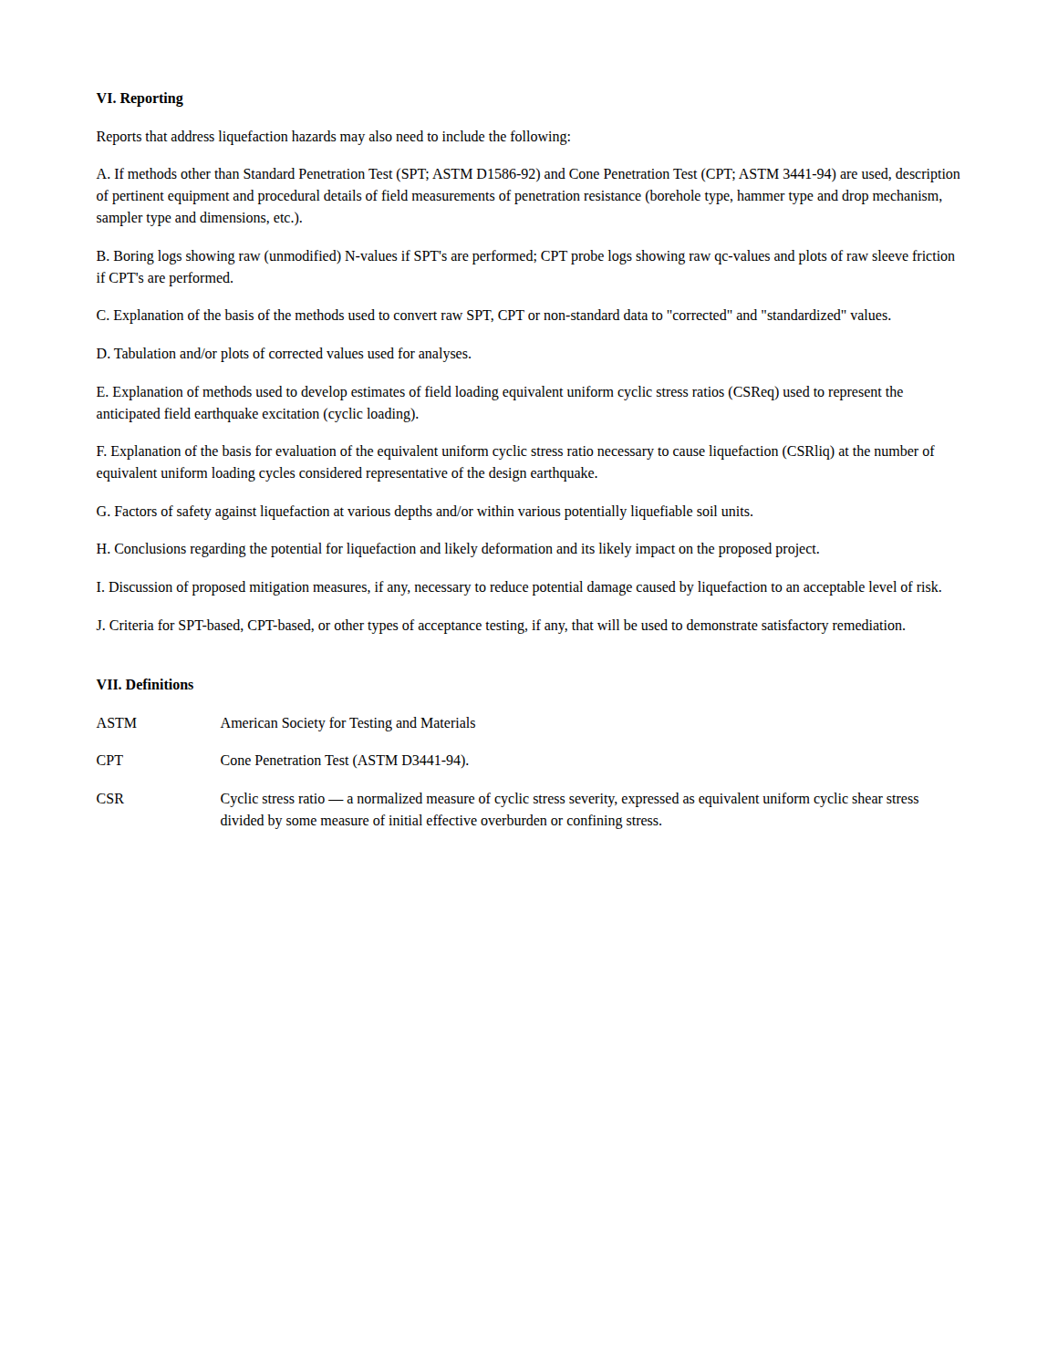VI. Reporting
Reports that address liquefaction hazards may also need to include the following:
A. If methods other than Standard Penetration Test (SPT; ASTM D1586-92) and Cone Penetration Test (CPT; ASTM 3441-94) are used, description of pertinent equipment and procedural details of field measurements of penetration resistance (borehole type, hammer type and drop mechanism, sampler type and dimensions, etc.).
B. Boring logs showing raw (unmodified) N-values if SPT's are performed; CPT probe logs showing raw qc-values and plots of raw sleeve friction if CPT's are performed.
C. Explanation of the basis of the methods used to convert raw SPT, CPT or non-standard data to "corrected" and "standardized" values.
D. Tabulation and/or plots of corrected values used for analyses.
E. Explanation of methods used to develop estimates of field loading equivalent uniform cyclic stress ratios (CSReq) used to represent the anticipated field earthquake excitation (cyclic loading).
F. Explanation of the basis for evaluation of the equivalent uniform cyclic stress ratio necessary to cause liquefaction (CSRliq) at the number of equivalent uniform loading cycles considered representative of the design earthquake.
G. Factors of safety against liquefaction at various depths and/or within various potentially liquefiable soil units.
H. Conclusions regarding the potential for liquefaction and likely deformation and its likely impact on the proposed project.
I. Discussion of proposed mitigation measures, if any, necessary to reduce potential damage caused by liquefaction to an acceptable level of risk.
J. Criteria for SPT-based, CPT-based, or other types of acceptance testing, if any, that will be used to demonstrate satisfactory remediation.
VII. Definitions
ASTM
American Society for Testing and Materials
CPT
Cone Penetration Test (ASTM D3441-94).
CSR
Cyclic stress ratio — a normalized measure of cyclic stress severity, expressed as equivalent uniform cyclic shear stress divided by some measure of initial effective overburden or confining stress.